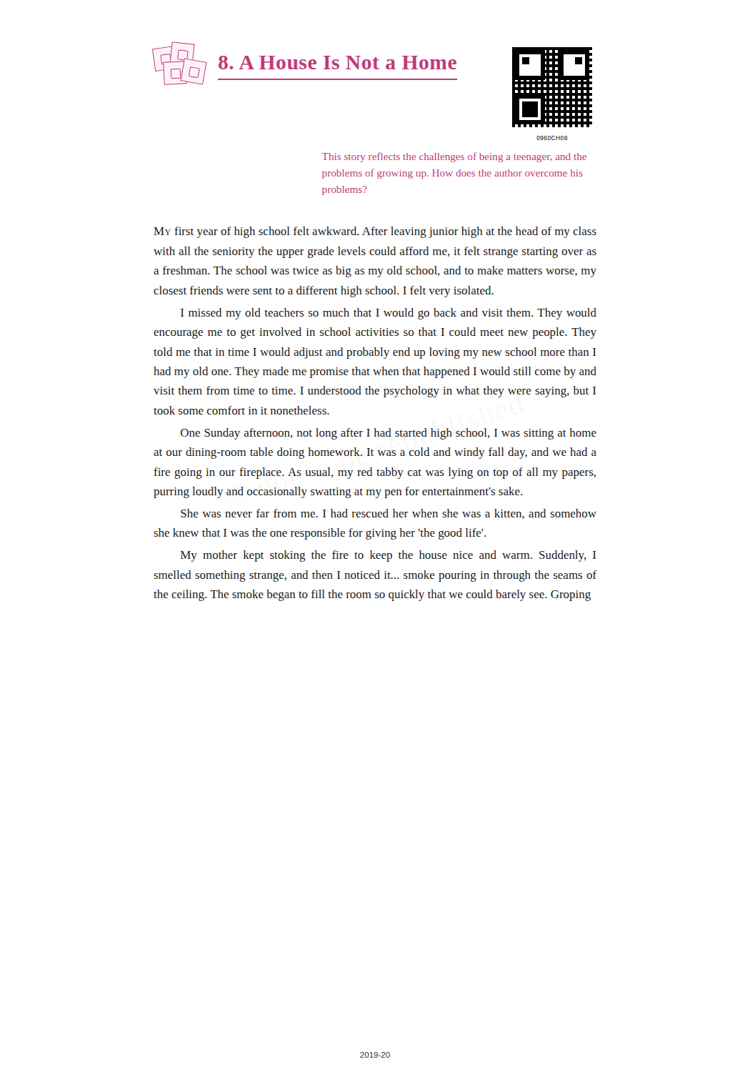© not to be republished
8. A House Is Not a Home
0960CH08
This story reflects the challenges of being a teenager, and the problems of growing up. How does the author overcome his problems?
My first year of high school felt awkward. After leaving junior high at the head of my class with all the seniority the upper grade levels could afford me, it felt strange starting over as a freshman. The school was twice as big as my old school, and to make matters worse, my closest friends were sent to a different high school. I felt very isolated.
I missed my old teachers so much that I would go back and visit them. They would encourage me to get involved in school activities so that I could meet new people. They told me that in time I would adjust and probably end up loving my new school more than I had my old one. They made me promise that when that happened I would still come by and visit them from time to time. I understood the psychology in what they were saying, but I took some comfort in it nonetheless.
One Sunday afternoon, not long after I had started high school, I was sitting at home at our dining-room table doing homework. It was a cold and windy fall day, and we had a fire going in our fireplace. As usual, my red tabby cat was lying on top of all my papers, purring loudly and occasionally swatting at my pen for entertainment's sake.
She was never far from me. I had rescued her when she was a kitten, and somehow she knew that I was the one responsible for giving her 'the good life'.
My mother kept stoking the fire to keep the house nice and warm. Suddenly, I smelled something strange, and then I noticed it... smoke pouring in through the seams of the ceiling. The smoke began to fill the room so quickly that we could barely see. Groping
2019-20